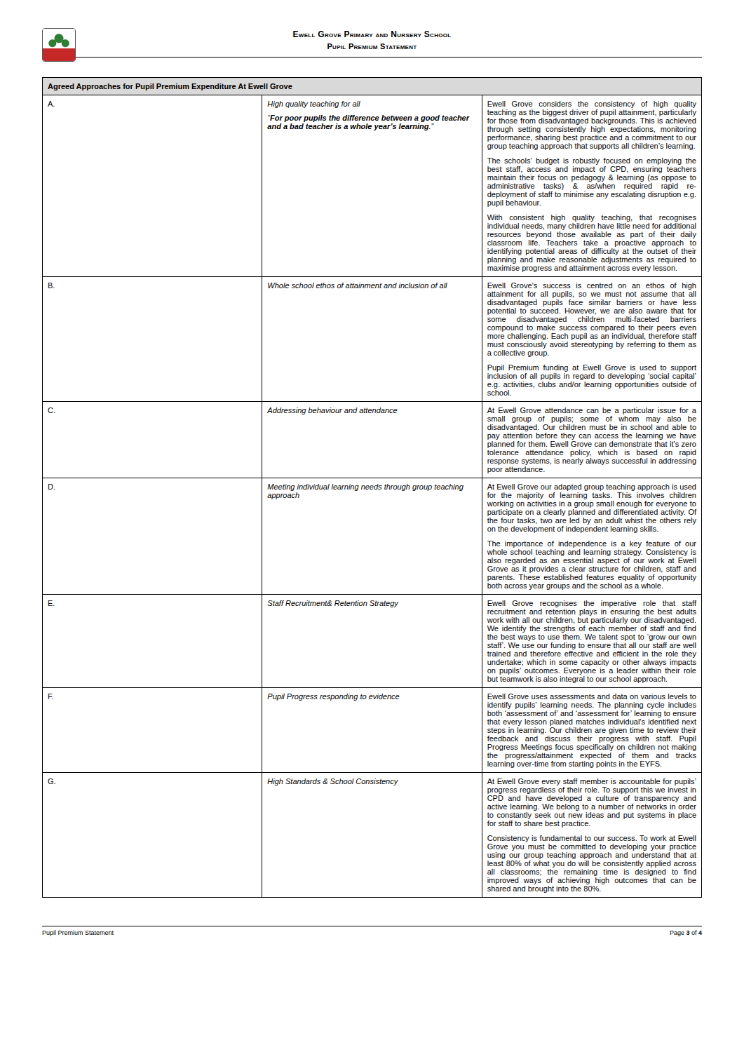Ewell Grove Primary and Nursery School
Pupil Premium Statement
| Agreed Approaches for Pupil Premium Expenditure At Ewell Grove |
| --- |
| A. | High quality teaching for all “ For poor pupils the difference between a good teacher and a bad teacher is a whole year’s learning .” | Ewell Grove considers the consistency of high quality teaching as the biggest driver of pupil attainment, particularly for those from disadvantaged backgrounds. This is achieved through setting consistently high expectations, monitoring performance, sharing best practice and a commitment to our group teaching approach that supports all children’s learning. The schools’ budget is robustly focused on employing the best staff, access and impact of CPD, ensuring teachers maintain their focus on pedagogy & learning (as oppose to administrative tasks) & as/when required rapid re-deployment of staff to minimise any escalating disruption e.g. pupil behaviour. With consistent high quality teaching, that recognises individual needs, many children have little need for additional resources beyond those available as part of their daily classroom life. Teachers take a proactive approach to identifying potential areas of difficulty at the outset of their planning and make reasonable adjustments as required to maximise progress and attainment across every lesson. |
| B. | Whole school ethos of attainment and inclusion of all | Ewell Grove’s success is centred on an ethos of high attainment for all pupils, so we must not assume that all disadvantaged pupils face similar barriers or have less potential to succeed. However, we are also aware that for some disadvantaged children multi-faceted barriers compound to make success compared to their peers even more challenging. Each pupil as an individual, therefore staff must consciously avoid stereotyping by referring to them as a collective group. Pupil Premium funding at Ewell Grove is used to support inclusion of all pupils in regard to developing ‘social capital’ e.g. activities, clubs and/or learning opportunities outside of school. |
| C. | Addressing behaviour and attendance | At Ewell Grove attendance can be a particular issue for a small group of pupils; some of whom may also be disadvantaged. Our children must be in school and able to pay attention before they can access the learning we have planned for them. Ewell Grove can demonstrate that it’s zero tolerance attendance policy, which is based on rapid response systems, is nearly always successful in addressing poor attendance. |
| D. | Meeting individual learning needs through group teaching approach | At Ewell Grove our adapted group teaching approach is used for the majority of learning tasks. This involves children working on activities in a group small enough for everyone to participate on a clearly planned and differentiated activity. Of the four tasks, two are led by an adult whist the others rely on the development of independent learning skills. The importance of independence is a key feature of our whole school teaching and learning strategy. Consistency is also regarded as an essential aspect of our work at Ewell Grove as it provides a clear structure for children, staff and parents. These established features equality of opportunity both across year groups and the school as a whole. |
| E. | Staff Recruitment& Retention Strategy | Ewell Grove recognises the imperative role that staff recruitment and retention plays in ensuring the best adults work with all our children, but particularly our disadvantaged. We identify the strengths of each member of staff and find the best ways to use them. We talent spot to ‘grow our own staff’. We use our funding to ensure that all our staff are well trained and therefore effective and efficient in the role they undertake; which in some capacity or other always impacts on pupils’ outcomes. Everyone is a leader within their role but teamwork is also integral to our school approach. |
| F. | Pupil Progress responding to evidence | Ewell Grove uses assessments and data on various levels to identify pupils’ learning needs. The planning cycle includes both ‘assessment of’ and ‘assessment for’ learning to ensure that every lesson planed matches individual’s identified next steps in learning. Our children are given time to review their feedback and discuss their progress with staff. Pupil Progress Meetings focus specifically on children not making the progress/attainment expected of them and tracks learning over-time from starting points in the EYFS. |
| G. | High Standards & School Consistency | At Ewell Grove every staff member is accountable for pupils’ progress regardless of their role. To support this we invest in CPD and have developed a culture of transparency and active learning. We belong to a number of networks in order to constantly seek out new ideas and put systems in place for staff to share best practice. Consistency is fundamental to our success. To work at Ewell Grove you must be committed to developing your practice using our group teaching approach and understand that at least 80% of what you do will be consistently applied across all classrooms; the remaining time is designed to find improved ways of achieving high outcomes that can be shared and brought into the 80%. |
Pupil Premium Statement Page 3 of 4